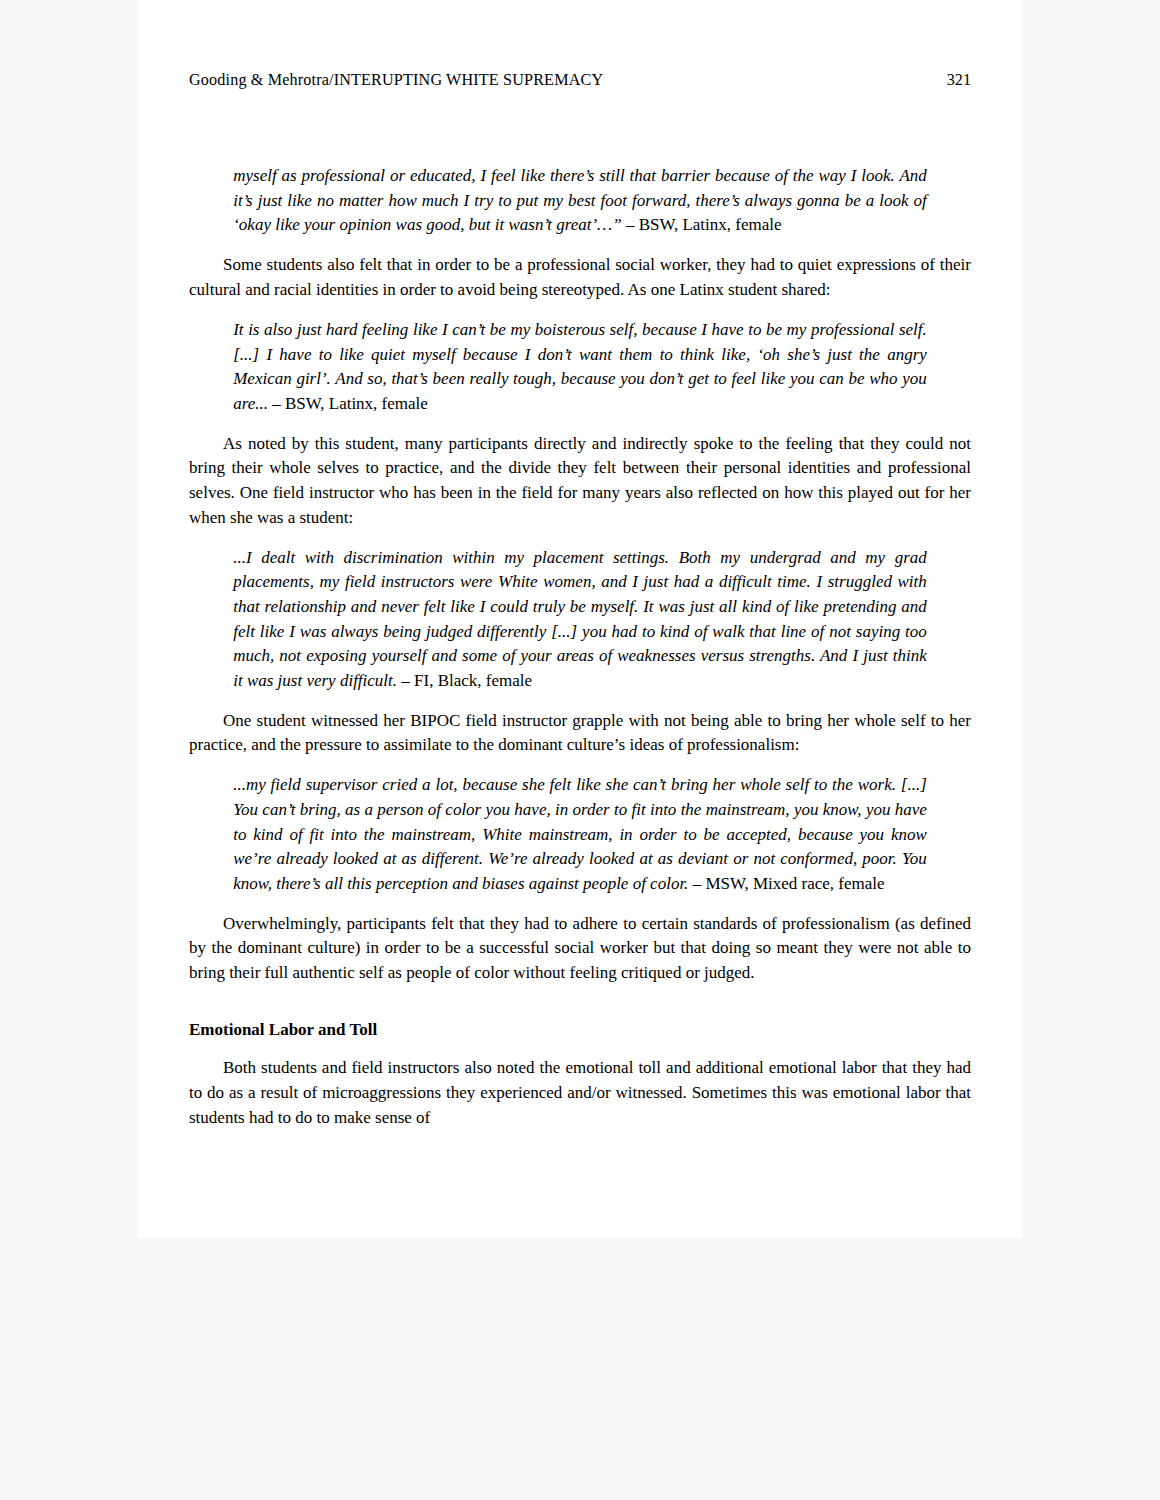Gooding & Mehrotra/INTERUPTING WHITE SUPREMACY 321
myself as professional or educated, I feel like there’s still that barrier because of the way I look. And it’s just like no matter how much I try to put my best foot forward, there’s always gonna be a look of ‘okay like your opinion was good, but it wasn’t great’…” – BSW, Latinx, female
Some students also felt that in order to be a professional social worker, they had to quiet expressions of their cultural and racial identities in order to avoid being stereotyped. As one Latinx student shared:
It is also just hard feeling like I can’t be my boisterous self, because I have to be my professional self. [...] I have to like quiet myself because I don’t want them to think like, ‘oh she’s just the angry Mexican girl’. And so, that’s been really tough, because you don’t get to feel like you can be who you are... – BSW, Latinx, female
As noted by this student, many participants directly and indirectly spoke to the feeling that they could not bring their whole selves to practice, and the divide they felt between their personal identities and professional selves. One field instructor who has been in the field for many years also reflected on how this played out for her when she was a student:
...I dealt with discrimination within my placement settings. Both my undergrad and my grad placements, my field instructors were White women, and I just had a difficult time. I struggled with that relationship and never felt like I could truly be myself. It was just all kind of like pretending and felt like I was always being judged differently [...] you had to kind of walk that line of not saying too much, not exposing yourself and some of your areas of weaknesses versus strengths. And I just think it was just very difficult. – FI, Black, female
One student witnessed her BIPOC field instructor grapple with not being able to bring her whole self to her practice, and the pressure to assimilate to the dominant culture’s ideas of professionalism:
...my field supervisor cried a lot, because she felt like she can’t bring her whole self to the work. [...] You can’t bring, as a person of color you have, in order to fit into the mainstream, you know, you have to kind of fit into the mainstream, White mainstream, in order to be accepted, because you know we’re already looked at as different. We’re already looked at as deviant or not conformed, poor. You know, there’s all this perception and biases against people of color. – MSW, Mixed race, female
Overwhelmingly, participants felt that they had to adhere to certain standards of professionalism (as defined by the dominant culture) in order to be a successful social worker but that doing so meant they were not able to bring their full authentic self as people of color without feeling critiqued or judged.
Emotional Labor and Toll
Both students and field instructors also noted the emotional toll and additional emotional labor that they had to do as a result of microaggressions they experienced and/or witnessed. Sometimes this was emotional labor that students had to do to make sense of